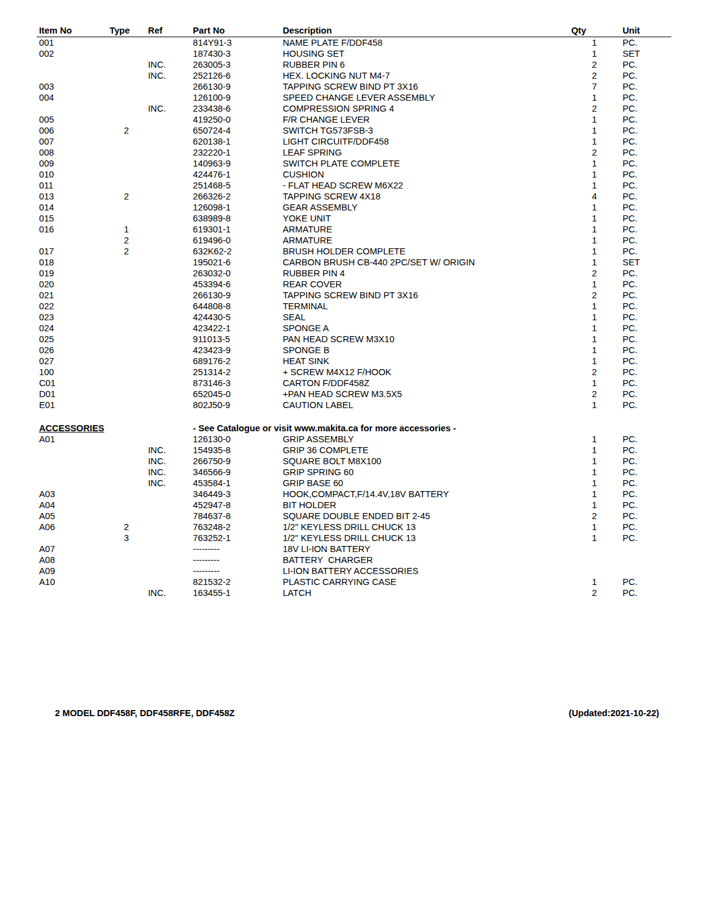| Item No | Type | Ref | Part No | Description | Qty | Unit |
| --- | --- | --- | --- | --- | --- | --- |
| 001 | | | 814Y91-3 | NAME PLATE F/DDF458 | 1 | PC. |
| 002 | | | 187430-3 | HOUSING SET | 1 | SET |
| | | INC. | 263005-3 | RUBBER PIN 6 | 2 | PC. |
| | | INC. | 252126-6 | HEX. LOCKING NUT M4-7 | 2 | PC. |
| 003 | | | 266130-9 | TAPPING SCREW BIND PT 3X16 | 7 | PC. |
| 004 | | | 126100-9 | SPEED CHANGE LEVER ASSEMBLY | 1 | PC. |
| | | INC. | 233438-6 | COMPRESSION SPRING 4 | 2 | PC. |
| 005 | | | 419250-0 | F/R CHANGE LEVER | 1 | PC. |
| 006 | 2 | | 650724-4 | SWITCH TG573FSB-3 | 1 | PC. |
| 007 | | | 620138-1 | LIGHT CIRCUITF/DDF458 | 1 | PC. |
| 008 | | | 232220-1 | LEAF SPRING | 2 | PC. |
| 009 | | | 140963-9 | SWITCH PLATE COMPLETE | 1 | PC. |
| 010 | | | 424476-1 | CUSHION | 1 | PC. |
| 011 | | | 251468-5 | - FLAT HEAD SCREW M6X22 | 1 | PC. |
| 013 | 2 | | 266326-2 | TAPPING SCREW 4X18 | 4 | PC. |
| 014 | | | 126098-1 | GEAR ASSEMBLY | 1 | PC. |
| 015 | | | 638989-8 | YOKE UNIT | 1 | PC. |
| 016 | 1 | | 619301-1 | ARMATURE | 1 | PC. |
| | 2 | | 619496-0 | ARMATURE | 1 | PC. |
| 017 | 2 | | 632K62-2 | BRUSH HOLDER COMPLETE | 1 | PC. |
| 018 | | | 195021-6 | CARBON BRUSH CB-440 2PC/SET W/ ORIGIN | 1 | SET |
| 019 | | | 263032-0 | RUBBER PIN 4 | 2 | PC. |
| 020 | | | 453394-6 | REAR COVER | 1 | PC. |
| 021 | | | 266130-9 | TAPPING SCREW BIND PT 3X16 | 2 | PC. |
| 022 | | | 644808-8 | TERMINAL | 1 | PC. |
| 023 | | | 424430-5 | SEAL | 1 | PC. |
| 024 | | | 423422-1 | SPONGE A | 1 | PC. |
| 025 | | | 911013-5 | PAN HEAD SCREW M3X10 | 1 | PC. |
| 026 | | | 423423-9 | SPONGE B | 1 | PC. |
| 027 | | | 689176-2 | HEAT SINK | 1 | PC. |
| 100 | | | 251314-2 | + SCREW M4X12 F/HOOK | 2 | PC. |
| C01 | | | 873146-3 | CARTON F/DDF458Z | 1 | PC. |
| D01 | | | 652045-0 | +PAN HEAD SCREW M3.5X5 | 2 | PC. |
| E01 | | | 802J50-9 | CAUTION LABEL | 1 | PC. |
| ACCESSORIES | | | - See Catalogue or visit www.makita.ca for more accessories - | | |
| A01 | | | 126130-0 | GRIP ASSEMBLY | 1 | PC. |
| | | INC. | 154935-8 | GRIP 36 COMPLETE | 1 | PC. |
| | | INC. | 266750-9 | SQUARE BOLT M8X100 | 1 | PC. |
| | | INC. | 346566-9 | GRIP SPRING 60 | 1 | PC. |
| | | INC. | 453584-1 | GRIP BASE 60 | 1 | PC. |
| A03 | | | 346449-3 | HOOK,COMPACT,F/14.4V,18V BATTERY | 1 | PC. |
| A04 | | | 452947-8 | BIT HOLDER | 1 | PC. |
| A05 | | | 784637-8 | SQUARE DOUBLE ENDED BIT 2-45 | 2 | PC. |
| A06 | 2 | | 763248-2 | 1/2" KEYLESS DRILL CHUCK 13 | 1 | PC. |
| | 3 | | 763252-1 | 1/2" KEYLESS DRILL CHUCK 13 | 1 | PC. |
| A07 | | | --------- | 18V LI-ION BATTERY | | |
| A08 | | | --------- | BATTERY CHARGER | | |
| A09 | | | --------- | LI-ION BATTERY ACCESSORIES | | |
| A10 | | | 821532-2 | PLASTIC CARRYING CASE | 1 | PC. |
| | | INC. | 163455-1 | LATCH | 2 | PC. |
2 MODEL DDF458F, DDF458RFE, DDF458Z
(Updated:2021-10-22)